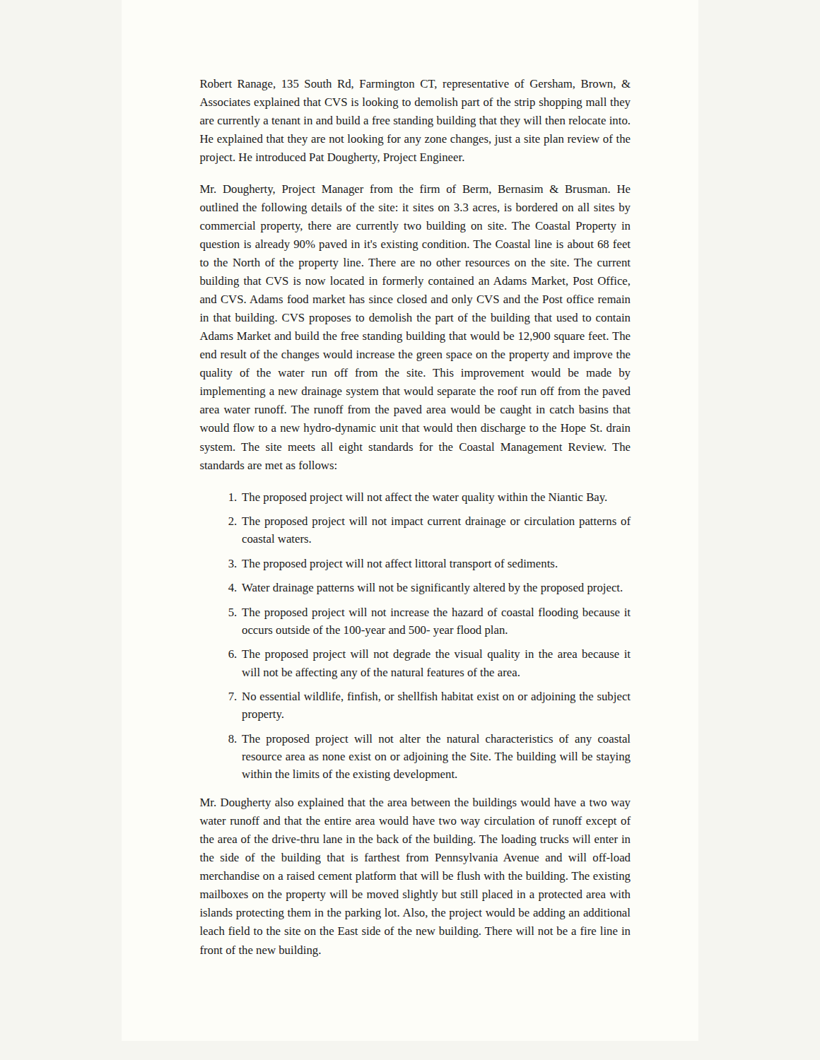Robert Ranage, 135 South Rd, Farmington CT, representative of Gersham, Brown, & Associates explained that CVS is looking to demolish part of the strip shopping mall they are currently a tenant in and build a free standing building that they will then relocate into. He explained that they are not looking for any zone changes, just a site plan review of the project. He introduced Pat Dougherty, Project Engineer.
Mr. Dougherty, Project Manager from the firm of Berm, Bernasim & Brusman. He outlined the following details of the site: it sites on 3.3 acres, is bordered on all sites by commercial property, there are currently two building on site. The Coastal Property in question is already 90% paved in it's existing condition. The Coastal line is about 68 feet to the North of the property line. There are no other resources on the site. The current building that CVS is now located in formerly contained an Adams Market, Post Office, and CVS. Adams food market has since closed and only CVS and the Post office remain in that building. CVS proposes to demolish the part of the building that used to contain Adams Market and build the free standing building that would be 12,900 square feet. The end result of the changes would increase the green space on the property and improve the quality of the water run off from the site. This improvement would be made by implementing a new drainage system that would separate the roof run off from the paved area water runoff. The runoff from the paved area would be caught in catch basins that would flow to a new hydro-dynamic unit that would then discharge to the Hope St. drain system. The site meets all eight standards for the Coastal Management Review. The standards are met as follows:
The proposed project will not affect the water quality within the Niantic Bay.
The proposed project will not impact current drainage or circulation patterns of coastal waters.
The proposed project will not affect littoral transport of sediments.
Water drainage patterns will not be significantly altered by the proposed project.
The proposed project will not increase the hazard of coastal flooding because it occurs outside of the 100-year and 500- year flood plan.
The proposed project will not degrade the visual quality in the area because it will not be affecting any of the natural features of the area.
No essential wildlife, finfish, or shellfish habitat exist on or adjoining the subject property.
The proposed project will not alter the natural characteristics of any coastal resource area as none exist on or adjoining the Site. The building will be staying within the limits of the existing development.
Mr. Dougherty also explained that the area between the buildings would have a two way water runoff and that the entire area would have two way circulation of runoff except of the area of the drive-thru lane in the back of the building. The loading trucks will enter in the side of the building that is farthest from Pennsylvania Avenue and will off-load merchandise on a raised cement platform that will be flush with the building. The existing mailboxes on the property will be moved slightly but still placed in a protected area with islands protecting them in the parking lot. Also, the project would be adding an additional leach field to the site on the East side of the new building. There will not be a fire line in front of the new building.